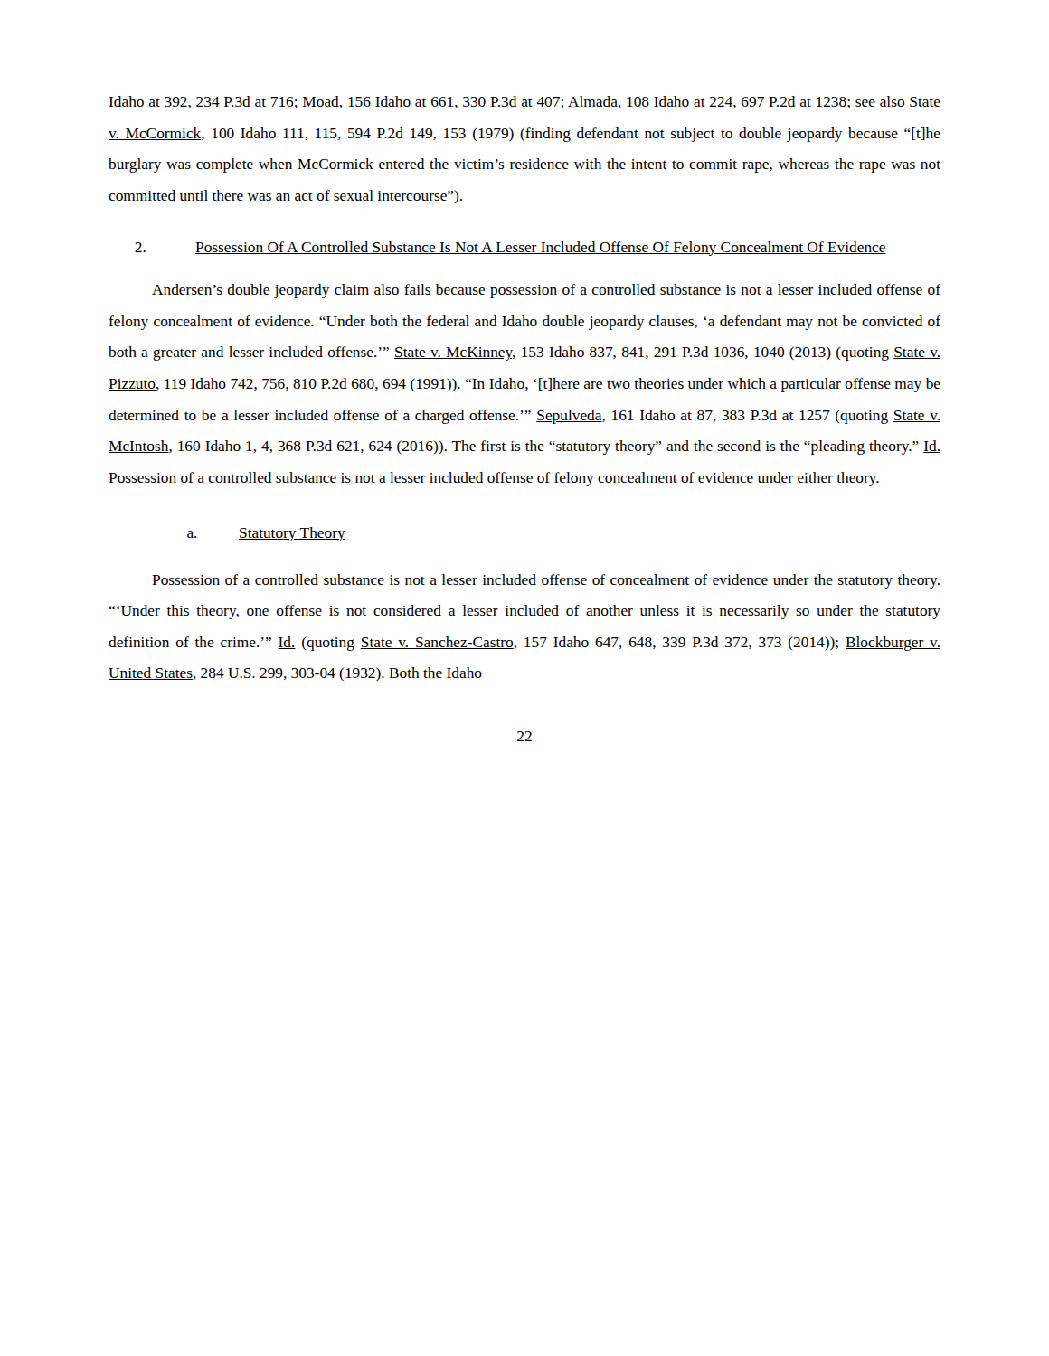Idaho at 392, 234 P.3d at 716; Moad, 156 Idaho at 661, 330 P.3d at 407; Almada, 108 Idaho at 224, 697 P.2d at 1238; see also State v. McCormick, 100 Idaho 111, 115, 594 P.2d 149, 153 (1979) (finding defendant not subject to double jeopardy because “[t]he burglary was complete when McCormick entered the victim’s residence with the intent to commit rape, whereas the rape was not committed until there was an act of sexual intercourse”).
2. Possession Of A Controlled Substance Is Not A Lesser Included Offense Of Felony Concealment Of Evidence
Andersen’s double jeopardy claim also fails because possession of a controlled substance is not a lesser included offense of felony concealment of evidence. “Under both the federal and Idaho double jeopardy clauses, ‘a defendant may not be convicted of both a greater and lesser included offense.’” State v. McKinney, 153 Idaho 837, 841, 291 P.3d 1036, 1040 (2013) (quoting State v. Pizzuto, 119 Idaho 742, 756, 810 P.2d 680, 694 (1991)). “In Idaho, ‘[t]here are two theories under which a particular offense may be determined to be a lesser included offense of a charged offense.’” Sepulveda, 161 Idaho at 87, 383 P.3d at 1257 (quoting State v. McIntosh, 160 Idaho 1, 4, 368 P.3d 621, 624 (2016)). The first is the “statutory theory” and the second is the “pleading theory.” Id. Possession of a controlled substance is not a lesser included offense of felony concealment of evidence under either theory.
a. Statutory Theory
Possession of a controlled substance is not a lesser included offense of concealment of evidence under the statutory theory. “‘Under this theory, one offense is not considered a lesser included of another unless it is necessarily so under the statutory definition of the crime.’” Id. (quoting State v. Sanchez-Castro, 157 Idaho 647, 648, 339 P.3d 372, 373 (2014)); Blockburger v. United States, 284 U.S. 299, 303-04 (1932). Both the Idaho
22